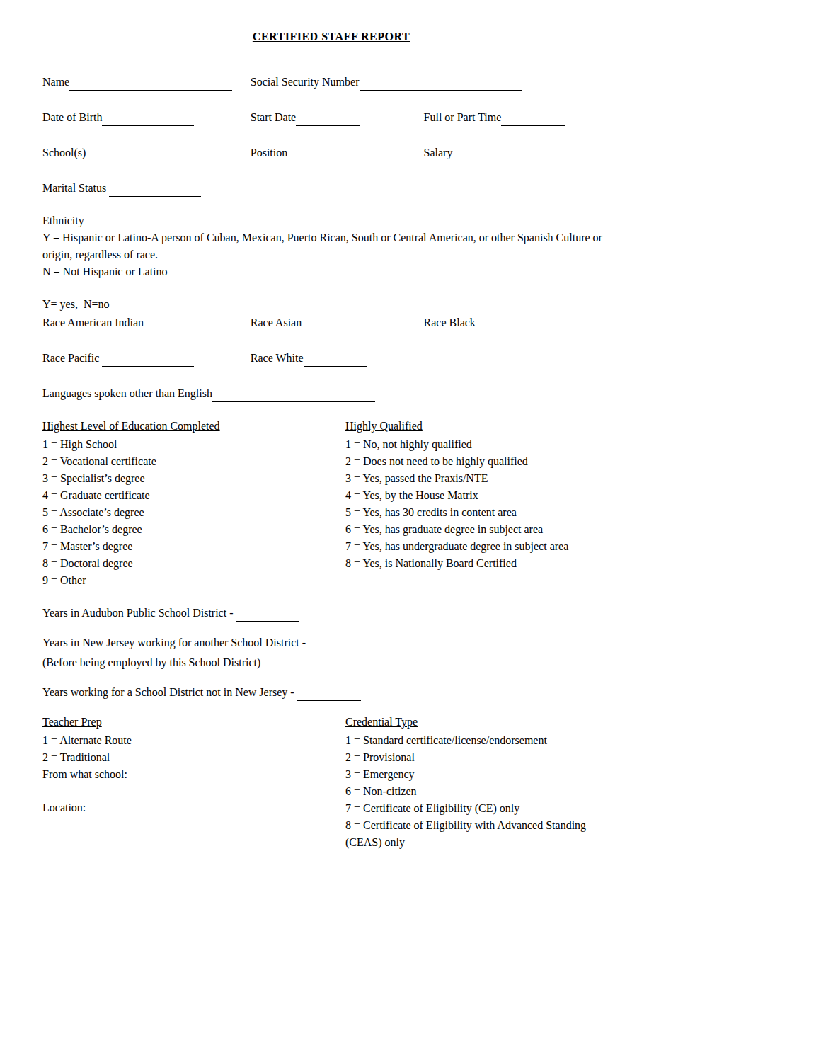CERTIFIED STAFF REPORT
| Name | Social Security Number |
| Date of Birth | Start Date | Full or Part Time |
| School(s) | Position | Salary |
Marital Status
Ethnicity
Y = Hispanic or Latino-A person of Cuban, Mexican, Puerto Rican, South or Central American, or other Spanish Culture or origin, regardless of race.
N = Not Hispanic or Latino
Y= yes, N=no
| Race American Indian | Race Asian | Race Black |
| Race Pacific | Race White | |
Languages spoken other than English
Highest Level of Education Completed
1 = High School
2 = Vocational certificate
3 = Specialist’s degree
4 = Graduate certificate
5 = Associate’s degree
6 = Bachelor’s degree
7 = Master’s degree
8 = Doctoral degree
9 = Other
Highly Qualified
1 = No, not highly qualified
2 = Does not need to be highly qualified
3 = Yes, passed the Praxis/NTE
4 = Yes, by the House Matrix
5 = Yes, has 30 credits in content area
6 = Yes, has graduate degree in subject area
7 = Yes, has undergraduate degree in subject area
8 = Yes, is Nationally Board Certified
Years in Audubon Public School District -
Years in New Jersey working for another School District -
(Before being employed by this School District)
Years working for a School District not in New Jersey -
Teacher Prep
1 = Alternate Route
2 = Traditional
From what school:
Location:
Credential Type
1 = Standard certificate/license/endorsement
2 = Provisional
3 = Emergency
6 = Non-citizen
7 = Certificate of Eligibility (CE) only
8 = Certificate of Eligibility with Advanced Standing
(CEAS) only